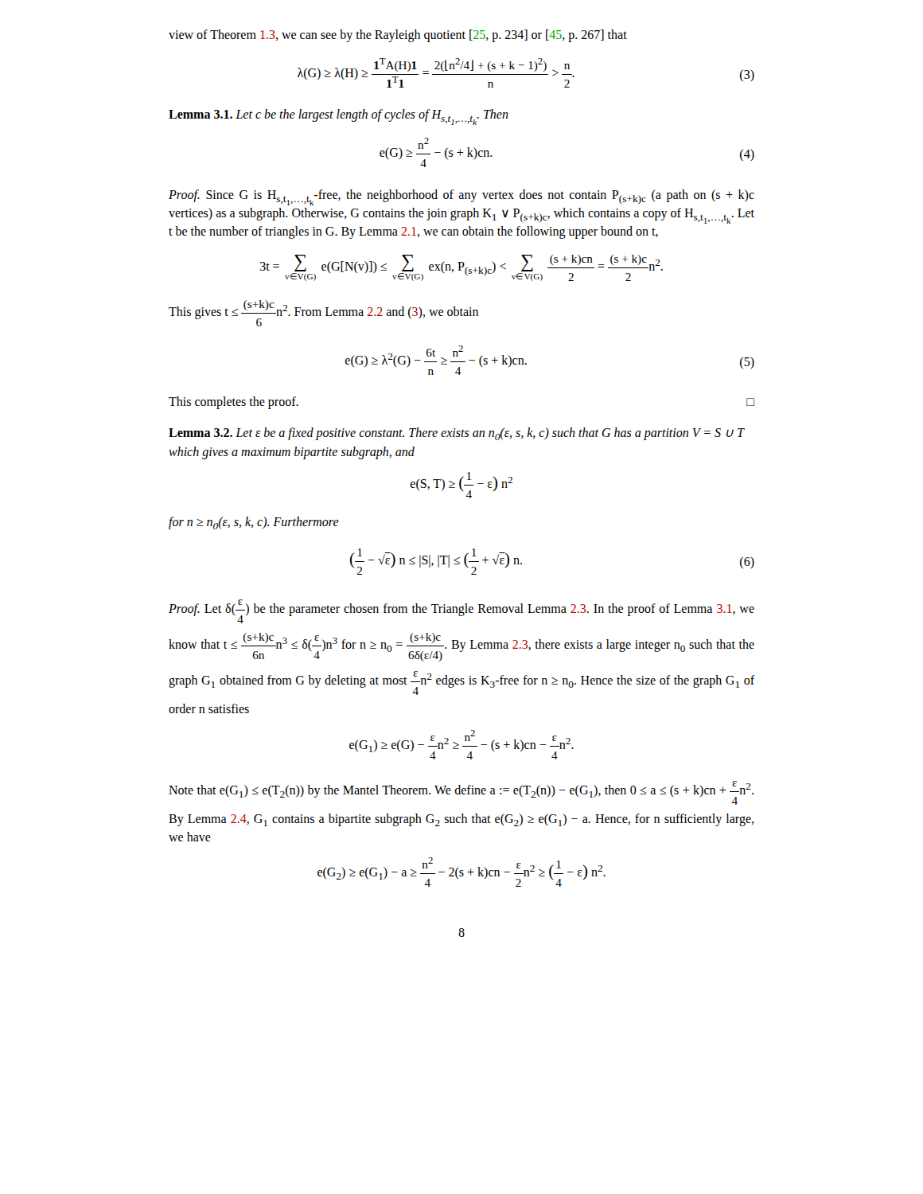view of Theorem 1.3, we can see by the Rayleigh quotient [25, p. 234] or [45, p. 267] that
λ(G) ≥ λ(H) ≥ 1TA(H)11T1 = 2(⌊n2/4⌋ + (s + k − 1)2) n > n 2.
(3)
Lemma 3.1. Let c be the largest length of cycles of Hs,t1,…,tk. Then
e(G) ≥ n24 − (s + k)cn.
(4)
Proof. Since G is Hs,t1,…,tk-free, the neighborhood of any vertex does not contain P(s+k)c (a path on (s + k)c vertices) as a subgraph. Otherwise, G contains the join graph K1 ∨ P(s+k)c, which contains a copy of Hs,t1,…,tk. Let t be the number of triangles in G. By Lemma 2.1, we can obtain the following upper bound on t,
3t = ∑v∈V(G) e(G[N(v)]) ≤ ∑v∈V(G) ex(n, P(s+k)c) < ∑v∈V(G) (s + k)cn 2 = (s + k)c 2n2.
This gives t ≤ (s+k)c 6n2. From Lemma 2.2 and (3), we obtain
e(G) ≥ λ2(G) − 6t n ≥ n24 − (s + k)cn.
(5)
This completes the proof. □
Lemma 3.2. Let ε be a fixed positive constant. There exists an n0(ε, s, k, c) such that G has a partition V = S ∪ T which gives a maximum bipartite subgraph, and
e(S, T) ≥ (14 − ε) n2
for n ≥ n0(ε, s, k, c). Furthermore
(12 − √ε) n ≤ |S|, |T| ≤ (12 + √ε) n.
(6)
Proof. Let δ(ε 4) be the parameter chosen from the Triangle Removal Lemma 2.3. In the proof of Lemma 3.1, we know that t ≤ (s+k)c 6nn3 ≤ δ(ε 4)n3 for n ≥ n0 = (s+k)c 6δ(ε/4). By Lemma 2.3, there exists a large integer n0 such that the graph G1 obtained from G by deleting at most ε 4n2 edges is K3-free for n ≥ n0. Hence the size of the graph G1 of order n satisfies
e(G1) ≥ e(G) − ε 4n2 ≥ n24 − (s + k)cn − ε 4n2.
Note that e(G1) ≤ e(T2(n)) by the Mantel Theorem. We define a := e(T2(n)) − e(G1), then 0 ≤ a ≤ (s + k)cn + ε 4n2. By Lemma 2.4, G1 contains a bipartite subgraph G2 such that e(G2) ≥ e(G1) − a. Hence, for n sufficiently large, we have
e(G2) ≥ e(G1) − a ≥ n24 − 2(s + k)cn − ε 2n2 ≥ (14 − ε) n2.
8